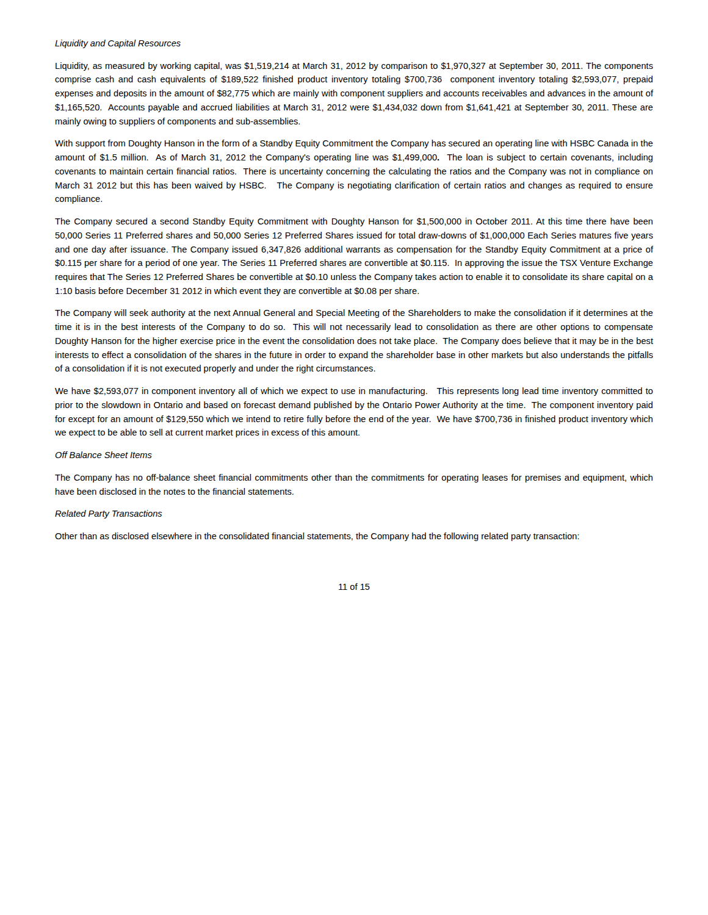Liquidity and Capital Resources
Liquidity, as measured by working capital, was $1,519,214 at March 31, 2012 by comparison to $1,970,327 at September 30, 2011. The components comprise cash and cash equivalents of $189,522 finished product inventory totaling $700,736 component inventory totaling $2,593,077, prepaid expenses and deposits in the amount of $82,775 which are mainly with component suppliers and accounts receivables and advances in the amount of $1,165,520. Accounts payable and accrued liabilities at March 31, 2012 were $1,434,032 down from $1,641,421 at September 30, 2011. These are mainly owing to suppliers of components and sub-assemblies.
With support from Doughty Hanson in the form of a Standby Equity Commitment the Company has secured an operating line with HSBC Canada in the amount of $1.5 million. As of March 31, 2012 the Company's operating line was $1,499,000. The loan is subject to certain covenants, including covenants to maintain certain financial ratios. There is uncertainty concerning the calculating the ratios and the Company was not in compliance on March 31 2012 but this has been waived by HSBC. The Company is negotiating clarification of certain ratios and changes as required to ensure compliance.
The Company secured a second Standby Equity Commitment with Doughty Hanson for $1,500,000 in October 2011. At this time there have been 50,000 Series 11 Preferred shares and 50,000 Series 12 Preferred Shares issued for total draw-downs of $1,000,000 Each Series matures five years and one day after issuance. The Company issued 6,347,826 additional warrants as compensation for the Standby Equity Commitment at a price of $0.115 per share for a period of one year. The Series 11 Preferred shares are convertible at $0.115. In approving the issue the TSX Venture Exchange requires that The Series 12 Preferred Shares be convertible at $0.10 unless the Company takes action to enable it to consolidate its share capital on a 1:10 basis before December 31 2012 in which event they are convertible at $0.08 per share.
The Company will seek authority at the next Annual General and Special Meeting of the Shareholders to make the consolidation if it determines at the time it is in the best interests of the Company to do so. This will not necessarily lead to consolidation as there are other options to compensate Doughty Hanson for the higher exercise price in the event the consolidation does not take place. The Company does believe that it may be in the best interests to effect a consolidation of the shares in the future in order to expand the shareholder base in other markets but also understands the pitfalls of a consolidation if it is not executed properly and under the right circumstances.
We have $2,593,077 in component inventory all of which we expect to use in manufacturing. This represents long lead time inventory committed to prior to the slowdown in Ontario and based on forecast demand published by the Ontario Power Authority at the time. The component inventory paid for except for an amount of $129,550 which we intend to retire fully before the end of the year. We have $700,736 in finished product inventory which we expect to be able to sell at current market prices in excess of this amount.
Off Balance Sheet Items
The Company has no off-balance sheet financial commitments other than the commitments for operating leases for premises and equipment, which have been disclosed in the notes to the financial statements.
Related Party Transactions
Other than as disclosed elsewhere in the consolidated financial statements, the Company had the following related party transaction:
11 of 15